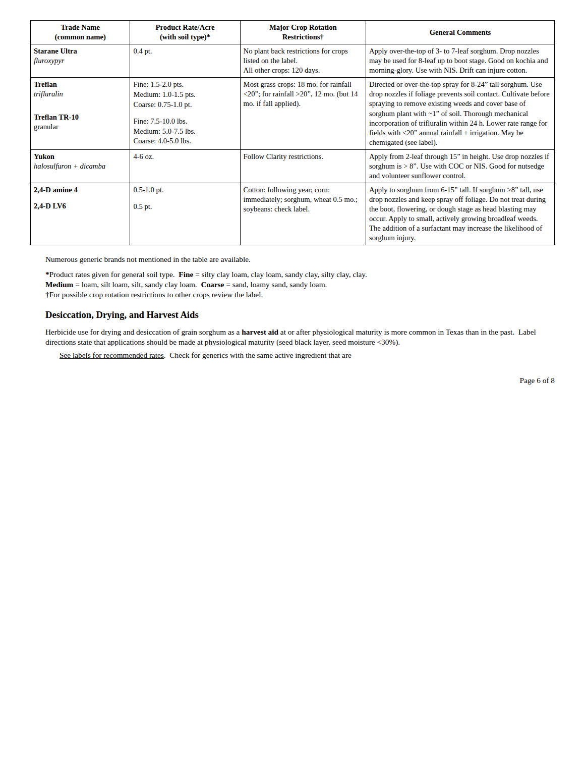| Trade Name (common name) | Product Rate/Acre (with soil type)* | Major Crop Rotation Restrictions † | General Comments |
| --- | --- | --- | --- |
| Starane Ultra fluroxypyr | 0.4 pt. | No plant back restrictions for crops listed on the label. All other crops: 120 days. | Apply over-the-top of 3- to 7-leaf sorghum. Drop nozzles may be used for 8-leaf up to boot stage. Good on kochia and morning-glory. Use with NIS. Drift can injure cotton. |
| Treflan trifluralin Treflan TR-10 granular | Fine: 1.5-2.0 pts. Medium: 1.0-1.5 pts. Coarse: 0.75-1.0 pt. Fine: 7.5-10.0 lbs. Medium: 5.0-7.5 lbs. Coarse: 4.0-5.0 lbs. | Most grass crops: 18 mo. for rainfall <20”; for rainfall >20”, 12 mo. (but 14 mo. if fall applied). | Directed or over-the-top spray for 8-24” tall sorghum. Use drop nozzles if foliage prevents soil contact. Cultivate before spraying to remove existing weeds and cover base of sorghum plant with ~1” of soil. Thorough mechanical incorporation of trifluralin within 24 h. Lower rate range for fields with <20” annual rainfall + irrigation. May be chemigated (see label). |
| Yukon halosulfuron + dicamba | 4-6 oz. | Follow Clarity restrictions. | Apply from 2-leaf through 15” in height. Use drop nozzles if sorghum is > 8”. Use with COC or NIS. Good for nutsedge and volunteer sunflower control. |
| 2,4-D amine 4 2,4-D LV6 | 0.5-1.0 pt. 0.5 pt. | Cotton: following year; corn: immediately; sorghum, wheat 0.5 mo.; soybeans: check label. | Apply to sorghum from 6-15” tall. If sorghum >8” tall, use drop nozzles and keep spray off foliage. Do not treat during the boot, flowering, or dough stage as head blasting may occur. Apply to small, actively growing broadleaf weeds. The addition of a surfactant may increase the likelihood of sorghum injury. |
Numerous generic brands not mentioned in the table are available.
*Product rates given for general soil type. Fine = silty clay loam, clay loam, sandy clay, silty clay, clay.
Medium = loam, silt loam, silt, sandy clay loam. Coarse = sand, loamy sand, sandy loam.
†For possible crop rotation restrictions to other crops review the label.
Desiccation, Drying, and Harvest Aids
Herbicide use for drying and desiccation of grain sorghum as a harvest aid at or after physiological maturity is more common in Texas than in the past. Label directions state that applications should be made at physiological maturity (seed black layer, seed moisture <30%).
See labels for recommended rates. Check for generics with the same active ingredient that are
Page 6 of 8